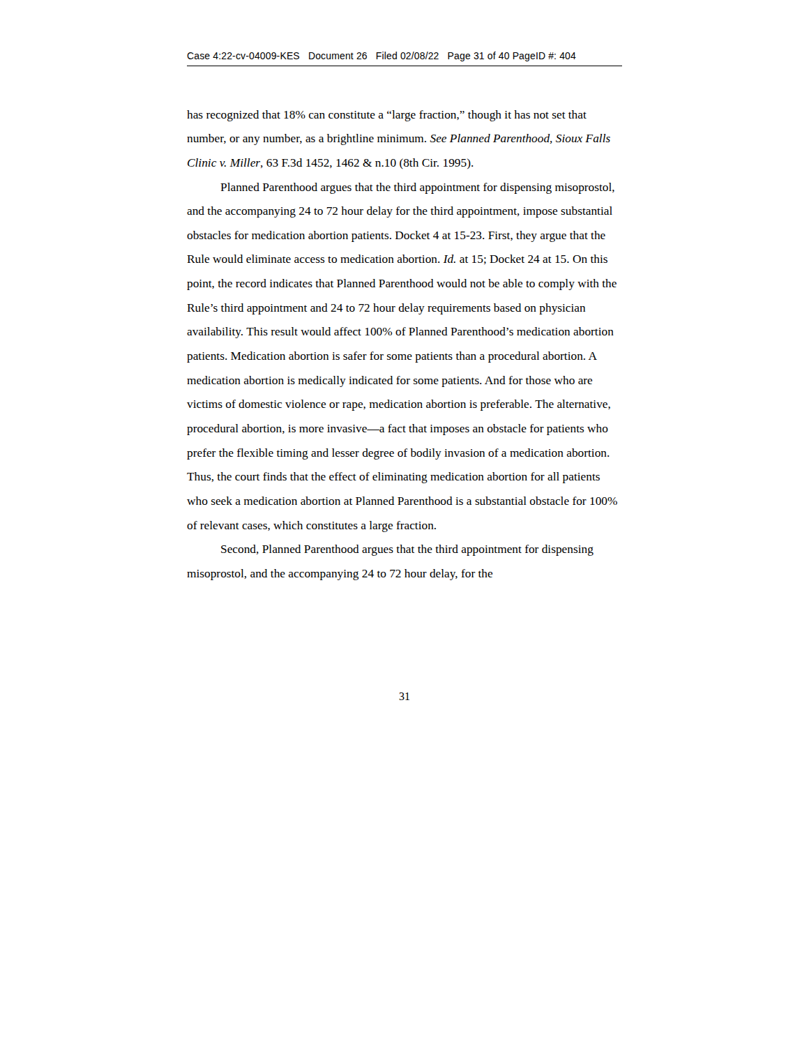Case 4:22-cv-04009-KES Document 26 Filed 02/08/22 Page 31 of 40 PageID #: 404
has recognized that 18% can constitute a “large fraction,” though it has not set that number, or any number, as a brightline minimum. See Planned Parenthood, Sioux Falls Clinic v. Miller, 63 F.3d 1452, 1462 & n.10 (8th Cir. 1995).
Planned Parenthood argues that the third appointment for dispensing misoprostol, and the accompanying 24 to 72 hour delay for the third appointment, impose substantial obstacles for medication abortion patients. Docket 4 at 15-23. First, they argue that the Rule would eliminate access to medication abortion. Id. at 15; Docket 24 at 15. On this point, the record indicates that Planned Parenthood would not be able to comply with the Rule’s third appointment and 24 to 72 hour delay requirements based on physician availability. This result would affect 100% of Planned Parenthood’s medication abortion patients. Medication abortion is safer for some patients than a procedural abortion. A medication abortion is medically indicated for some patients. And for those who are victims of domestic violence or rape, medication abortion is preferable. The alternative, procedural abortion, is more invasive—a fact that imposes an obstacle for patients who prefer the flexible timing and lesser degree of bodily invasion of a medication abortion. Thus, the court finds that the effect of eliminating medication abortion for all patients who seek a medication abortion at Planned Parenthood is a substantial obstacle for 100% of relevant cases, which constitutes a large fraction.
Second, Planned Parenthood argues that the third appointment for dispensing misoprostol, and the accompanying 24 to 72 hour delay, for the
31